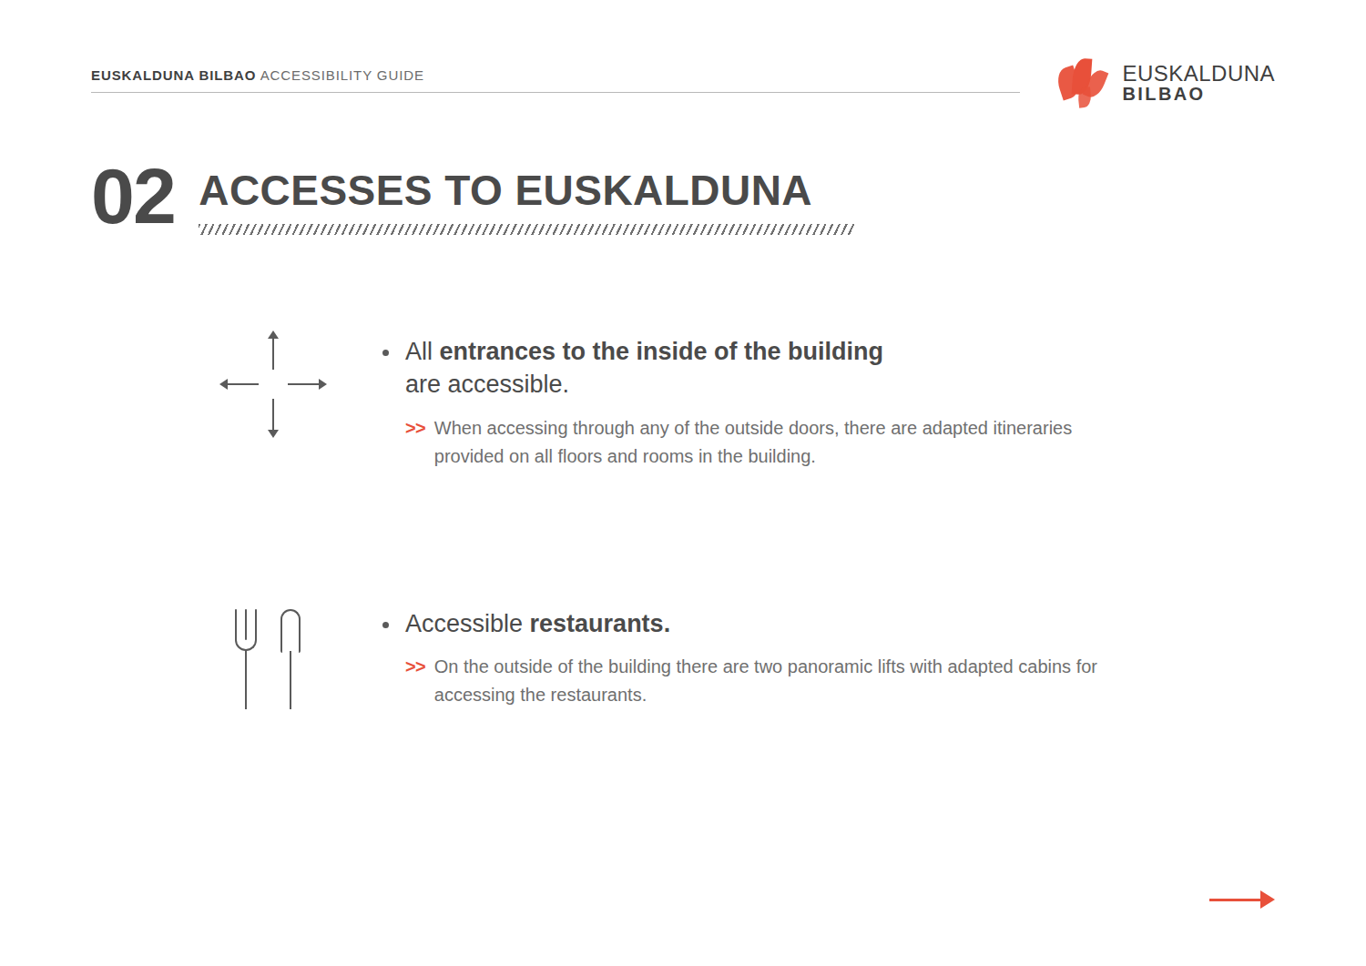EUSKALDUNA BILBAO ACCESSIBILITY GUIDE
EUSKALDUNA
BILBAO
02
ACCESSES TO EUSKALDUNA
All entrances to the inside of the building
are accessible.
>>
When accessing through any of the outside doors, there are adapted itineraries provided on all floors and rooms in the building.
Accessible restaurants.
>>
On the outside of the building there are two panoramic lifts with adapted cabins for accessing the restaurants.